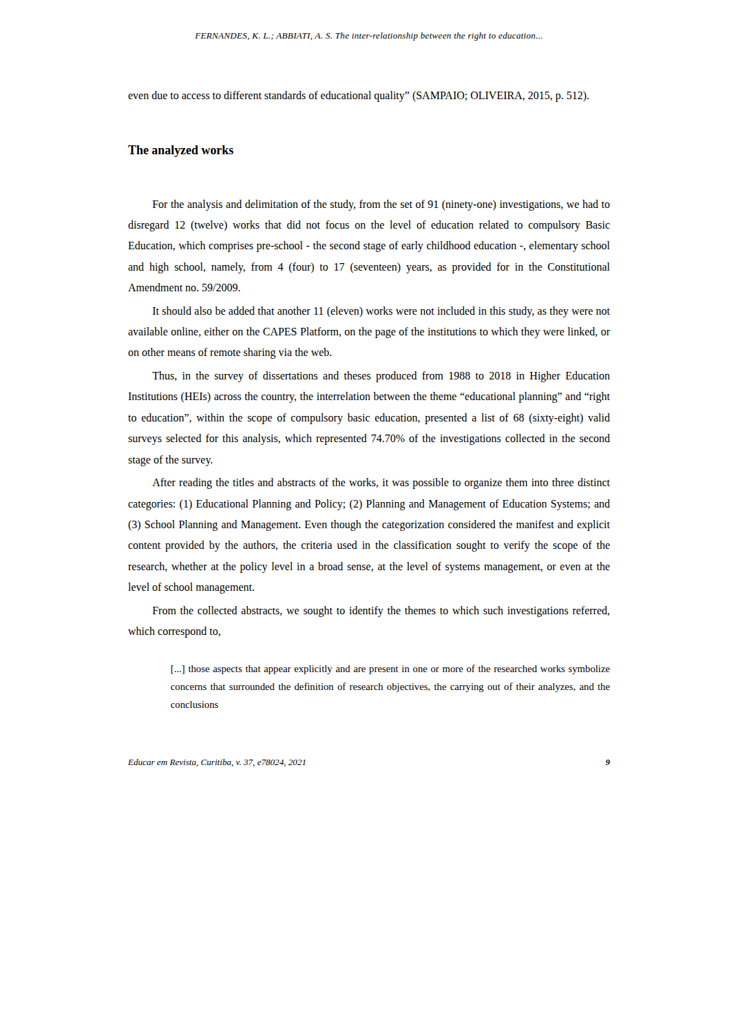FERNANDES, K. L.; ABBIATI, A. S. The inter-relationship between the right to education...
even due to access to different standards of educational quality” (SAMPAIO; OLIVEIRA, 2015, p. 512).
The analyzed works
For the analysis and delimitation of the study, from the set of 91 (ninety-one) investigations, we had to disregard 12 (twelve) works that did not focus on the level of education related to compulsory Basic Education, which comprises pre-school - the second stage of early childhood education -, elementary school and high school, namely, from 4 (four) to 17 (seventeen) years, as provided for in the Constitutional Amendment no. 59/2009.
It should also be added that another 11 (eleven) works were not included in this study, as they were not available online, either on the CAPES Platform, on the page of the institutions to which they were linked, or on other means of remote sharing via the web.
Thus, in the survey of dissertations and theses produced from 1988 to 2018 in Higher Education Institutions (HEIs) across the country, the interrelation between the theme “educational planning” and “right to education”, within the scope of compulsory basic education, presented a list of 68 (sixty-eight) valid surveys selected for this analysis, which represented 74.70% of the investigations collected in the second stage of the survey.
After reading the titles and abstracts of the works, it was possible to organize them into three distinct categories: (1) Educational Planning and Policy; (2) Planning and Management of Education Systems; and (3) School Planning and Management. Even though the categorization considered the manifest and explicit content provided by the authors, the criteria used in the classification sought to verify the scope of the research, whether at the policy level in a broad sense, at the level of systems management, or even at the level of school management.
From the collected abstracts, we sought to identify the themes to which such investigations referred, which correspond to,
[...] those aspects that appear explicitly and are present in one or more of the researched works symbolize concerns that surrounded the definition of research objectives, the carrying out of their analyzes, and the conclusions
Educar em Revista, Curitiba, v. 37, e78024, 2021 9